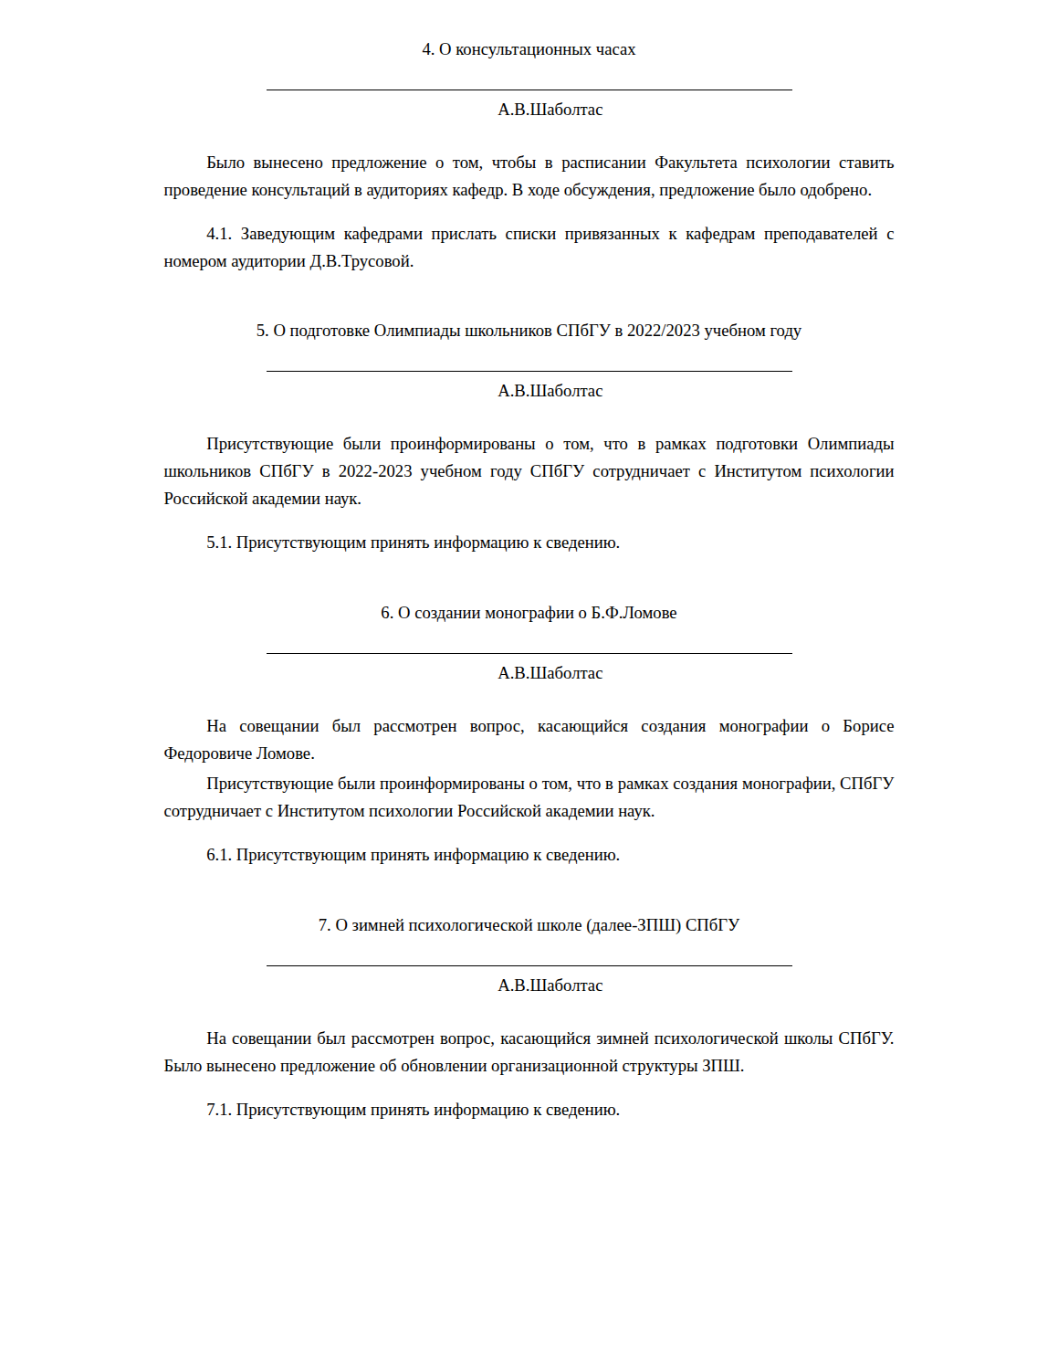4. О консультационных часах
А.В.Шаболтас
Было вынесено предложение о том, чтобы в расписании Факультета психологии ставить проведение консультаций в аудиториях кафедр. В ходе обсуждения, предложение было одобрено.
4.1. Заведующим кафедрами прислать списки привязанных к кафедрам преподавателей с номером аудитории Д.В.Трусовой.
5. О подготовке Олимпиады школьников СПбГУ в 2022/2023 учебном году
А.В.Шаболтас
Присутствующие были проинформированы о том, что в рамках подготовки Олимпиады школьников СПбГУ в 2022-2023 учебном году СПбГУ сотрудничает с Институтом психологии Российской академии наук.
5.1. Присутствующим принять информацию к сведению.
6. О создании монографии о Б.Ф.Ломове
А.В.Шаболтас
На совещании был рассмотрен вопрос, касающийся создания монографии о Борисе Федоровиче Ломове.
Присутствующие были проинформированы о том, что в рамках создания монографии, СПбГУ сотрудничает с Институтом психологии Российской академии наук.
6.1. Присутствующим принять информацию к сведению.
7. О зимней психологической школе (далее-ЗПШ) СПбГУ
А.В.Шаболтас
На совещании был рассмотрен вопрос, касающийся зимней психологической школы СПбГУ. Было вынесено предложение об обновлении организационной структуры ЗПШ.
7.1. Присутствующим принять информацию к сведению.